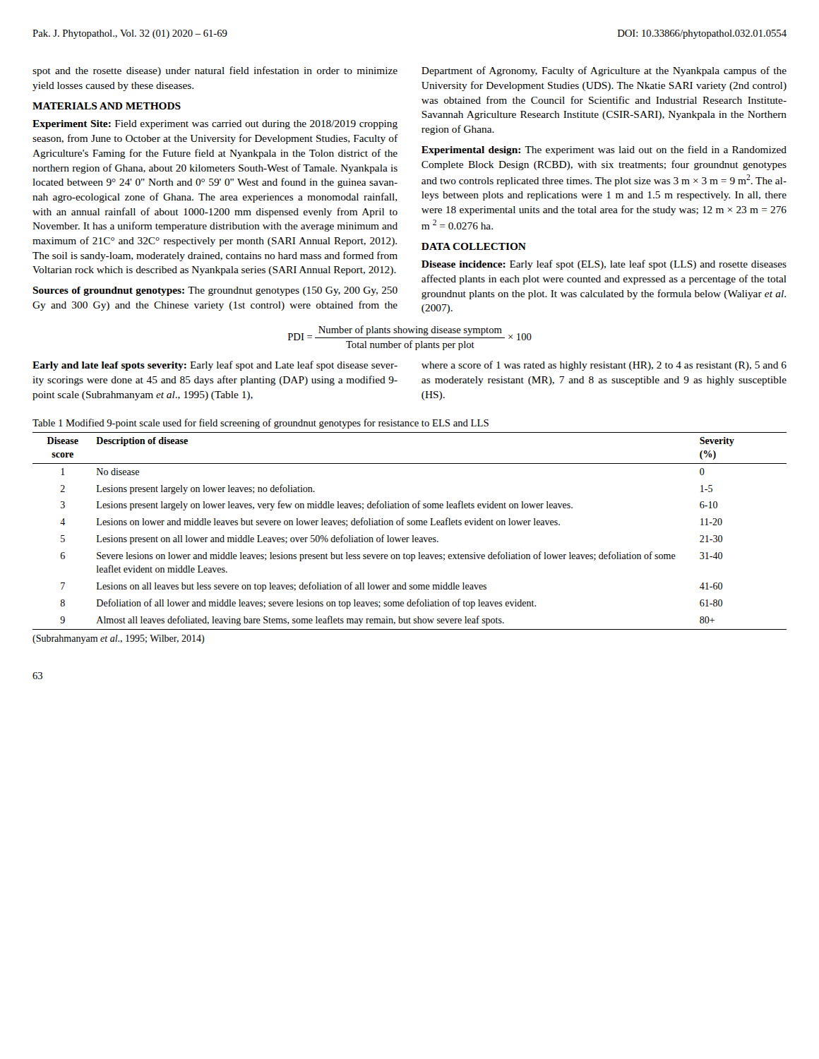Pak. J. Phytopathol., Vol. 32 (01) 2020 – 61-69
DOI: 10.33866/phytopathol.032.01.0554
spot and the rosette disease) under natural field infestation in order to minimize yield losses caused by these diseases.
Materials and Methods
Experiment Site: Field experiment was carried out during the 2018/2019 cropping season, from June to October at the University for Development Studies, Faculty of Agriculture's Faming for the Future field at Nyankpala in the Tolon district of the northern region of Ghana, about 20 kilometers South-West of Tamale. Nyankpala is located between 9° 24' 0" North and 0° 59' 0" West and found in the guinea savannah agro-ecological zone of Ghana. The area experiences a monomodal rainfall, with an annual rainfall of about 1000-1200 mm dispensed evenly from April to November. It has a uniform temperature distribution with the average minimum and maximum of 21C° and 32C° respectively per month (SARI Annual Report, 2012). The soil is sandy-loam, moderately drained, contains no hard mass and formed from Voltarian rock which is described as Nyankpala series (SARI Annual Report, 2012).
Sources of groundnut genotypes: The groundnut genotypes (150 Gy, 200 Gy, 250 Gy and 300 Gy) and the Chinese variety (1st control) were obtained from the Department of Agronomy, Faculty of Agriculture at the Nyankpala campus of the University for Development Studies (UDS). The Nkatie SARI variety (2nd control) was obtained from the Council for Scientific and Industrial Research Institute-Savannah Agriculture Research Institute (CSIR-SARI), Nyankpala in the Northern region of Ghana.
Experimental design: The experiment was laid out on the field in a Randomized Complete Block Design (RCBD), with six treatments; four groundnut genotypes and two controls replicated three times. The plot size was 3 m × 3 m = 9 m2. The alleys between plots and replications were 1 m and 1.5 m respectively. In all, there were 18 experimental units and the total area for the study was; 12 m × 23 m = 276 m 2 = 0.0276 ha.
Data Collection
Disease incidence: Early leaf spot (ELS), late leaf spot (LLS) and rosette diseases affected plants in each plot were counted and expressed as a percentage of the total groundnut plants on the plot. It was calculated by the formula below (Waliyar et al. (2007).
PDI = Number of plants showing disease symptom Total number of plants per plot × 100
Early and late leaf spots severity: Early leaf spot and Late leaf spot disease severity scorings were done at 45 and 85 days after planting (DAP) using a modified 9-point scale (Subrahmanyam et al., 1995) (Table 1),
where a score of 1 was rated as highly resistant (HR), 2 to 4 as resistant (R), 5 and 6 as moderately resistant (MR), 7 and 8 as susceptible and 9 as highly susceptible (HS).
Table 1 Modified 9-point scale used for field screening of groundnut genotypes for resistance to ELS and LLS
| Disease score | Description of disease | Severity (%) |
| --- | --- | --- |
| 1 | No disease | 0 |
| 2 | Lesions present largely on lower leaves; no defoliation. | 1-5 |
| 3 | Lesions present largely on lower leaves, very few on middle leaves; defoliation of some leaflets evident on lower leaves. | 6-10 |
| 4 | Lesions on lower and middle leaves but severe on lower leaves; defoliation of some Leaflets evident on lower leaves. | 11-20 |
| 5 | Lesions present on all lower and middle Leaves; over 50% defoliation of lower leaves. | 21-30 |
| 6 | Severe lesions on lower and middle leaves; lesions present but less severe on top leaves; extensive defoliation of lower leaves; defoliation of some leaflet evident on middle Leaves. | 31-40 |
| 7 | Lesions on all leaves but less severe on top leaves; defoliation of all lower and some middle leaves | 41-60 |
| 8 | Defoliation of all lower and middle leaves; severe lesions on top leaves; some defoliation of top leaves evident. | 61-80 |
| 9 | Almost all leaves defoliated, leaving bare Stems, some leaflets may remain, but show severe leaf spots. | 80+ |
(Subrahmanyam et al., 1995; Wilber, 2014)
63